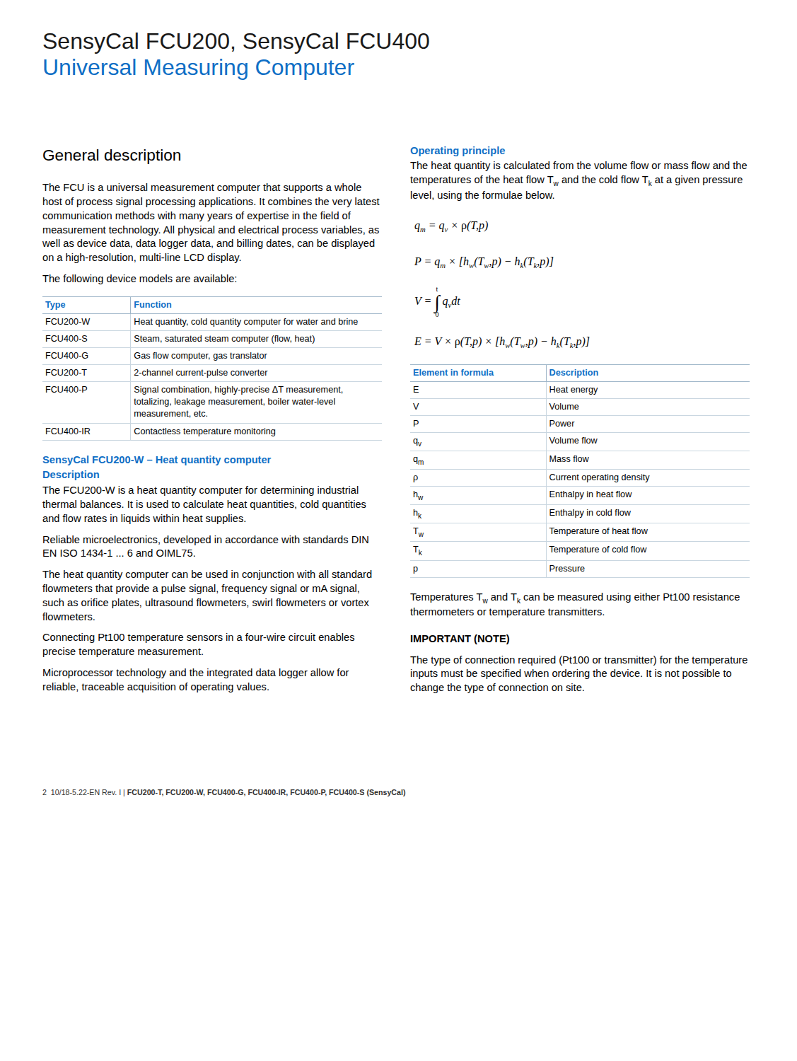SensyCal FCU200, SensyCal FCU400Universal Measuring Computer
General description
The FCU is a universal measurement computer that supports a whole host of process signal processing applications. It combines the very latest communication methods with many years of expertise in the field of measurement technology. All physical and electrical process variables, as well as device data, data logger data, and billing dates, can be displayed on a high-resolution, multi-line LCD display.
The following device models are available:
| Type | Function |
| --- | --- |
| FCU200-W | Heat quantity, cold quantity computer for water and brine |
| FCU400-S | Steam, saturated steam computer (flow, heat) |
| FCU400-G | Gas flow computer, gas translator |
| FCU200-T | 2-channel current-pulse converter |
| FCU400-P | Signal combination, highly-precise ΔT measurement, totalizing, leakage measurement, boiler water-level measurement, etc. |
| FCU400-IR | Contactless temperature monitoring |
SensyCal FCU200-W – Heat quantity computer
Description
The FCU200-W is a heat quantity computer for determining industrial thermal balances. It is used to calculate heat quantities, cold quantities and flow rates in liquids within heat supplies.
Reliable microelectronics, developed in accordance with standards DIN EN ISO 1434-1 ... 6 and OIML75.
The heat quantity computer can be used in conjunction with all standard flowmeters that provide a pulse signal, frequency signal or mA signal, such as orifice plates, ultrasound flowmeters, swirl flowmeters or vortex flowmeters.
Connecting Pt100 temperature sensors in a four-wire circuit enables precise temperature measurement.
Microprocessor technology and the integrated data logger allow for reliable, traceable acquisition of operating values.
Operating principle
The heat quantity is calculated from the volume flow or mass flow and the temperatures of the heat flow Tw and the cold flow Tk at a given pressure level, using the formulae below.
qm = qv × ρ(T,p)
P = qm × [hw(Tw,p) − hk(Tk,p)]
V = t
∫
0 qvdt
E = V × ρ(T,p) × [hw(Tw,p) − hk(Tk,p)]
| Element in formula | Description |
| --- | --- |
| E | Heat energy |
| V | Volume |
| P | Power |
| q v | Volume flow |
| q m | Mass flow |
| ρ | Current operating density |
| h w | Enthalpy in heat flow |
| h k | Enthalpy in cold flow |
| T w | Temperature of heat flow |
| T k | Temperature of cold flow |
| p | Pressure |
Temperatures Tw and Tk can be measured using either Pt100 resistance thermometers or temperature transmitters.
IMPORTANT (NOTE)
The type of connection required (Pt100 or transmitter) for the temperature inputs must be specified when ordering the device. It is not possible to change the type of connection on site.
2 10/18-5.22-EN Rev. I | FCU200-T, FCU200-W, FCU400-G, FCU400-IR, FCU400-P, FCU400-S (SensyCal)